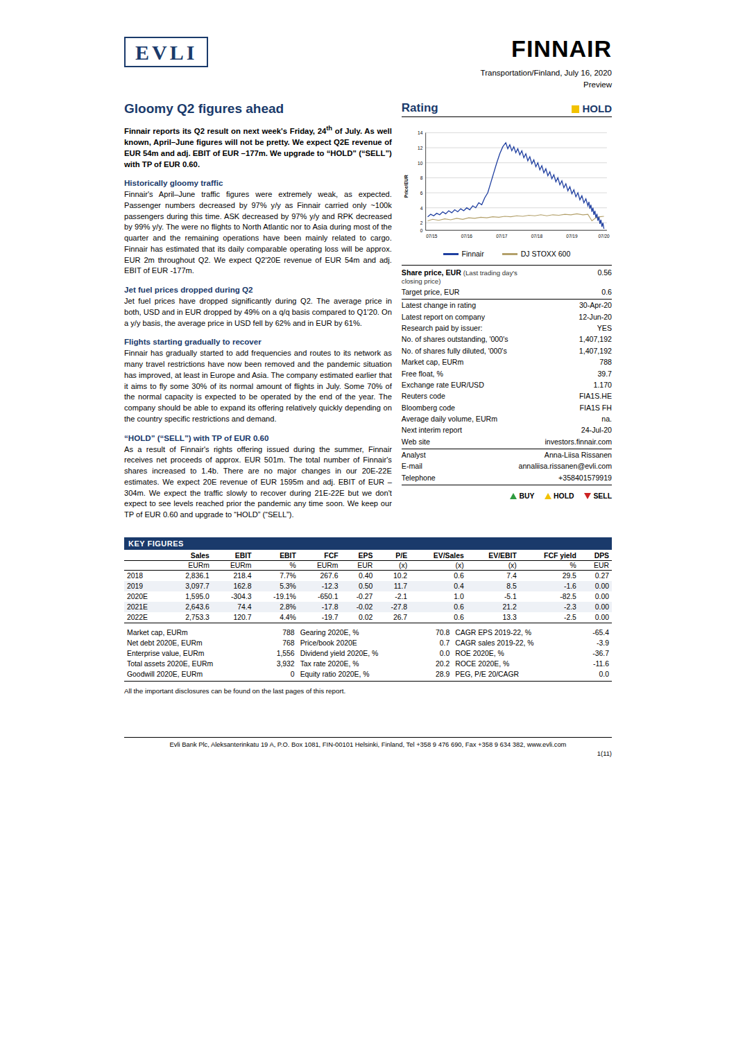EVLI
FINNAIR
Transportation/Finland, July 16, 2020
Preview
Gloomy Q2 figures ahead
Finnair reports its Q2 result on next week's Friday, 24th of July. As well known, April–June figures will not be pretty. We expect Q2E revenue of EUR 54m and adj. EBIT of EUR –177m. We upgrade to “HOLD” (“SELL”) with TP of EUR 0.60.
Historically gloomy traffic
Finnair's April–June traffic figures were extremely weak, as expected. Passenger numbers decreased by 97% y/y as Finnair carried only ~100k passengers during this time. ASK decreased by 97% y/y and RPK decreased by 99% y/y. The were no flights to North Atlantic nor to Asia during most of the quarter and the remaining operations have been mainly related to cargo. Finnair has estimated that its daily comparable operating loss will be approx. EUR 2m throughout Q2. We expect Q2'20E revenue of EUR 54m and adj. EBIT of EUR -177m.
Jet fuel prices dropped during Q2
Jet fuel prices have dropped significantly during Q2. The average price in both, USD and in EUR dropped by 49% on a q/q basis compared to Q1'20. On a y/y basis, the average price in USD fell by 62% and in EUR by 61%.
Flights starting gradually to recover
Finnair has gradually started to add frequencies and routes to its network as many travel restrictions have now been removed and the pandemic situation has improved, at least in Europe and Asia. The company estimated earlier that it aims to fly some 30% of its normal amount of flights in July. Some 70% of the normal capacity is expected to be operated by the end of the year. The company should be able to expand its offering relatively quickly depending on the country specific restrictions and demand.
“HOLD” (“SELL”) with TP of EUR 0.60
As a result of Finnair's rights offering issued during the summer, Finnair receives net proceeds of approx. EUR 501m. The total number of Finnair's shares increased to 1.4b. There are no major changes in our 20E-22E estimates. We expect 20E revenue of EUR 1595m and adj. EBIT of EUR –304m. We expect the traffic slowly to recover during 21E-22E but we don't expect to see levels reached prior the pandemic any time soon. We keep our TP of EUR 0.60 and upgrade to “HOLD” (“SELL”).
Rating
HOLD
Price/EUR 14 12 10 8 6 4 2 0 07/15 07/16 07/17 07/18 07/19 07/20
Finnair
DJ STOXX 600
| Share price, EUR (Last trading day's closing price) | 0.56 |
| Target price, EUR | 0.6 |
| Latest change in rating | 30-Apr-20 |
| Latest report on company | 12-Jun-20 |
| Research paid by issuer: | YES |
| No. of shares outstanding, '000's | 1,407,192 |
| No. of shares fully diluted, '000's | 1,407,192 |
| Market cap, EURm | 788 |
| Free float, % | 39.7 |
| Exchange rate EUR/USD | 1.170 |
| Reuters code | FIA1S.HE |
| Bloomberg code | FIA1S FH |
| Average daily volume, EURm | na. |
| Next interim report | 24-Jul-20 |
| Web site | investors.finnair.com |
| Analyst | Anna-Liisa Rissanen |
| E-mail | annaliisa.rissanen@evli.com |
| Telephone | +358401579919 |
BUY HOLD SELL
KEY FIGURES
| | Sales | EBIT | EBIT | FCF | EPS | P/E | EV/Sales | EV/EBIT | FCF yield | DPS |
| --- | --- | --- | --- | --- | --- | --- | --- | --- | --- | --- |
| | EURm | EURm | % | EURm | EUR | (x) | (x) | (x) | % | EUR |
| 2018 | 2,836.1 | 218.4 | 7.7% | 267.6 | 0.40 | 10.2 | 0.6 | 7.4 | 29.5 | 0.27 |
| 2019 | 3,097.7 | 162.8 | 5.3% | -12.3 | 0.50 | 11.7 | 0.4 | 8.5 | -1.6 | 0.00 |
| 2020E | 1,595.0 | -304.3 | -19.1% | -650.1 | -0.27 | -2.1 | 1.0 | -5.1 | -82.5 | 0.00 |
| 2021E | 2,643.6 | 74.4 | 2.8% | -17.8 | -0.02 | -27.8 | 0.6 | 21.2 | -2.3 | 0.00 |
| 2022E | 2,753.3 | 120.7 | 4.4% | -19.7 | 0.02 | 26.7 | 0.6 | 13.3 | -2.5 | 0.00 |
| Market cap, EURm | 788 | Gearing 2020E, % | 70.8 | CAGR EPS 2019-22, % | -65.4 |
| Net debt 2020E, EURm | 768 | Price/book 2020E | 0.7 | CAGR sales 2019-22, % | -3.9 |
| Enterprise value, EURm | 1,556 | Dividend yield 2020E, % | 0.0 | ROE 2020E, % | -36.7 |
| Total assets 2020E, EURm | 3,932 | Tax rate 2020E, % | 20.2 | ROCE 2020E, % | -11.6 |
| Goodwill 2020E, EURm | 0 | Equity ratio 2020E, % | 28.9 | PEG, P/E 20/CAGR | 0.0 |
All the important disclosures can be found on the last pages of this report.
Evli Bank Plc, Aleksanterinkatu 19 A, P.O. Box 1081, FIN-00101 Helsinki, Finland, Tel +358 9 476 690, Fax +358 9 634 382, www.evli.com
1(11)